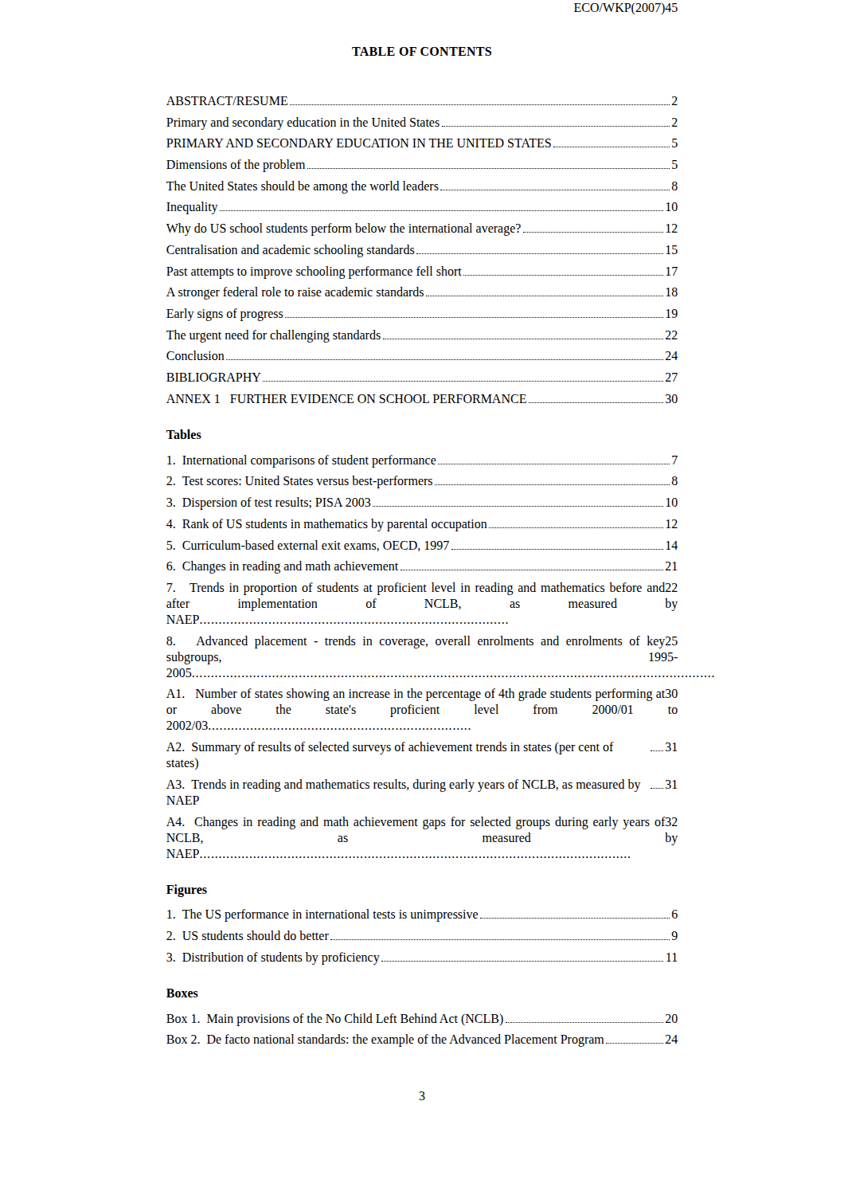ECO/WKP(2007)45
TABLE OF CONTENTS
ABSTRACT/RESUME 2
Primary and secondary education in the United States 2
PRIMARY AND SECONDARY EDUCATION IN THE UNITED STATES 5
Dimensions of the problem 5
The United States should be among the world leaders 8
Inequality 10
Why do US school students perform below the international average? 12
Centralisation and academic schooling standards 15
Past attempts to improve schooling performance fell short 17
A stronger federal role to raise academic standards 18
Early signs of progress 19
The urgent need for challenging standards 22
Conclusion 24
BIBLIOGRAPHY 27
ANNEX 1 FURTHER EVIDENCE ON SCHOOL PERFORMANCE 30
Tables
1. International comparisons of student performance 7
2. Test scores: United States versus best-performers 8
3. Dispersion of test results; PISA 2003 10
4. Rank of US students in mathematics by parental occupation 12
5. Curriculum-based external exit exams, OECD, 1997 14
6. Changes in reading and math achievement 21
22 7. Trends in proportion of students at proficient level in reading and mathematics before and after implementation of NCLB, as measured by NAEP.................................................................................
25 8. Advanced placement - trends in coverage, overall enrolments and enrolments of key subgroups, 1995-2005.........................................................................................................................................
30 A1. Number of states showing an increase in the percentage of 4th grade students performing at or above the state's proficient level from 2000/01 to 2002/03.....................................................................
A2. Summary of results of selected surveys of achievement trends in states (per cent of states) 31
A3. Trends in reading and mathematics results, during early years of NCLB, as measured by NAEP 31
32 A4. Changes in reading and math achievement gaps for selected groups during early years of NCLB, as measured by NAEP.................................................................................................................
Figures
1. The US performance in international tests is unimpressive 6
2. US students should do better 9
3. Distribution of students by proficiency 11
Boxes
Box 1. Main provisions of the No Child Left Behind Act (NCLB) 20
Box 2. De facto national standards: the example of the Advanced Placement Program 24
3